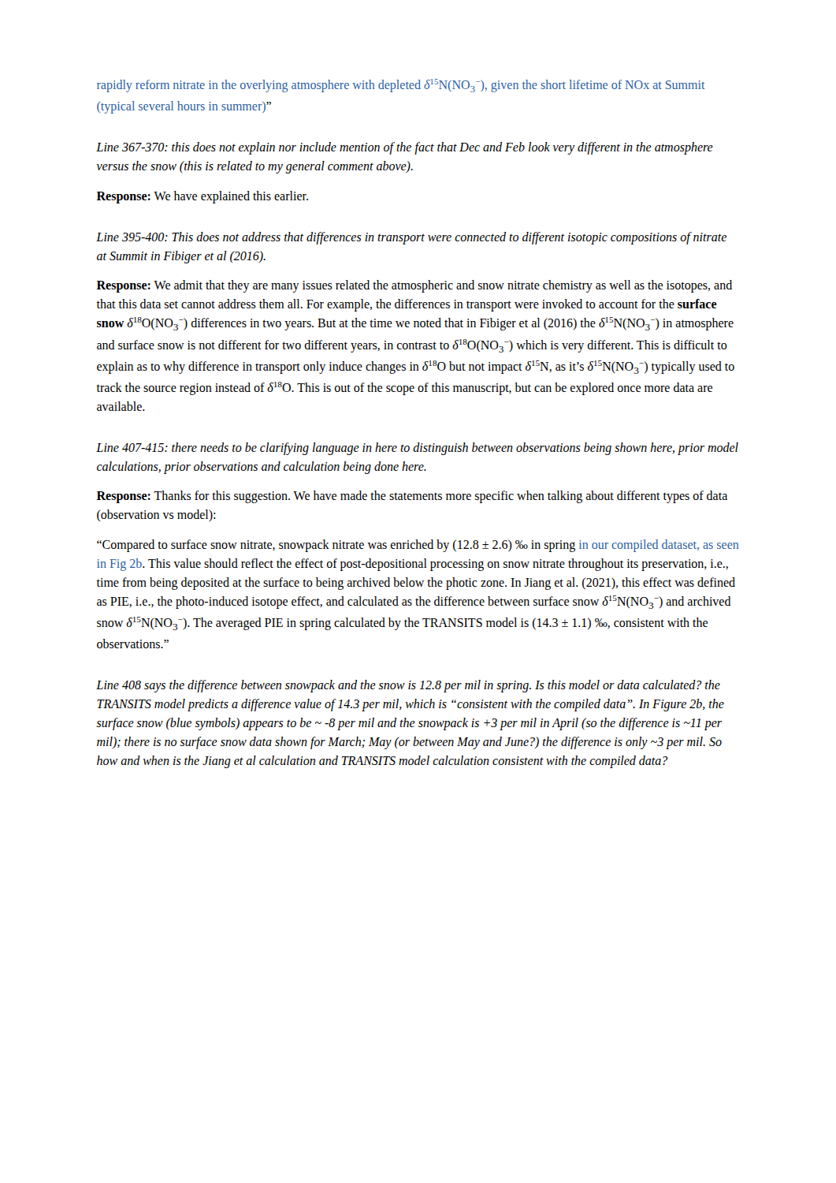rapidly reform nitrate in the overlying atmosphere with depleted δ15N(NO3−), given the short lifetime of NOx at Summit (typical several hours in summer)”
Line 367-370: this does not explain nor include mention of the fact that Dec and Feb look very different in the atmosphere versus the snow (this is related to my general comment above).
Response: We have explained this earlier.
Line 395-400: This does not address that differences in transport were connected to different isotopic compositions of nitrate at Summit in Fibiger et al (2016).
Response: We admit that they are many issues related the atmospheric and snow nitrate chemistry as well as the isotopes, and that this data set cannot address them all. For example, the differences in transport were invoked to account for the surface snow δ18O(NO3−) differences in two years. But at the time we noted that in Fibiger et al (2016) the δ15N(NO3−) in atmosphere and surface snow is not different for two different years, in contrast to δ18O(NO3−) which is very different. This is difficult to explain as to why difference in transport only induce changes in δ18O but not impact δ15N, as it’s δ15N(NO3−) typically used to track the source region instead of δ18O. This is out of the scope of this manuscript, but can be explored once more data are available.
Line 407-415: there needs to be clarifying language in here to distinguish between observations being shown here, prior model calculations, prior observations and calculation being done here.
Response: Thanks for this suggestion. We have made the statements more specific when talking about different types of data (observation vs model):
“Compared to surface snow nitrate, snowpack nitrate was enriched by (12.8 ± 2.6) ‰ in spring in our compiled dataset, as seen in Fig 2b. This value should reflect the effect of post-depositional processing on snow nitrate throughout its preservation, i.e., time from being deposited at the surface to being archived below the photic zone. In Jiang et al. (2021), this effect was defined as PIE, i.e., the photo-induced isotope effect, and calculated as the difference between surface snow δ15N(NO3−) and archived snow δ15N(NO3−). The averaged PIE in spring calculated by the TRANSITS model is (14.3 ± 1.1) ‰, consistent with the observations.”
Line 408 says the difference between snowpack and the snow is 12.8 per mil in spring. Is this model or data calculated? the TRANSITS model predicts a difference value of 14.3 per mil, which is “consistent with the compiled data”. In Figure 2b, the surface snow (blue symbols) appears to be ~ -8 per mil and the snowpack is +3 per mil in April (so the difference is ~11 per mil); there is no surface snow data shown for March; May (or between May and June?) the difference is only ~3 per mil. So how and when is the Jiang et al calculation and TRANSITS model calculation consistent with the compiled data?